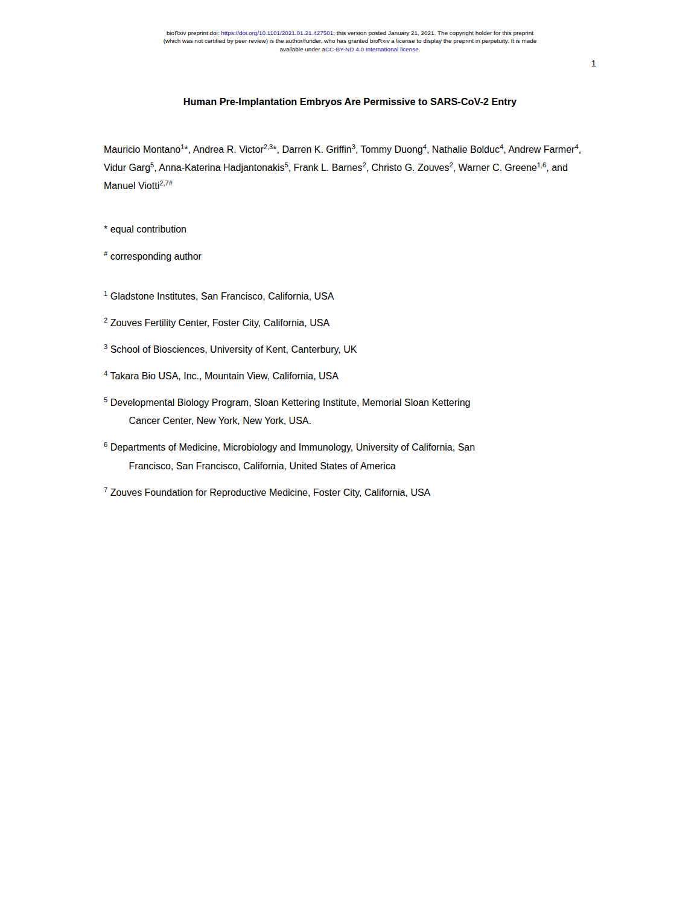bioRxiv preprint doi: https://doi.org/10.1101/2021.01.21.427501; this version posted January 21, 2021. The copyright holder for this preprint
(which was not certified by peer review) is the author/funder, who has granted bioRxiv a license to display the preprint in perpetuity. It is made
available under aCC-BY-ND 4.0 International license.
1
Human Pre-Implantation Embryos Are Permissive to SARS-CoV-2 Entry
Mauricio Montano1*, Andrea R. Victor2,3*, Darren K. Griffin3, Tommy Duong4, Nathalie Bolduc4, Andrew Farmer4, Vidur Garg5, Anna-Katerina Hadjantonakis5, Frank L. Barnes2, Christo G. Zouves2, Warner C. Greene1,6, and Manuel Viotti2,7#
* equal contribution
# corresponding author
1 Gladstone Institutes, San Francisco, California, USA
2 Zouves Fertility Center, Foster City, California, USA
3 School of Biosciences, University of Kent, Canterbury, UK
4 Takara Bio USA, Inc., Mountain View, California, USA
5 Developmental Biology Program, Sloan Kettering Institute, Memorial Sloan Kettering Cancer Center, New York, New York, USA.
6 Departments of Medicine, Microbiology and Immunology, University of California, San Francisco, San Francisco, California, United States of America
7 Zouves Foundation for Reproductive Medicine, Foster City, California, USA